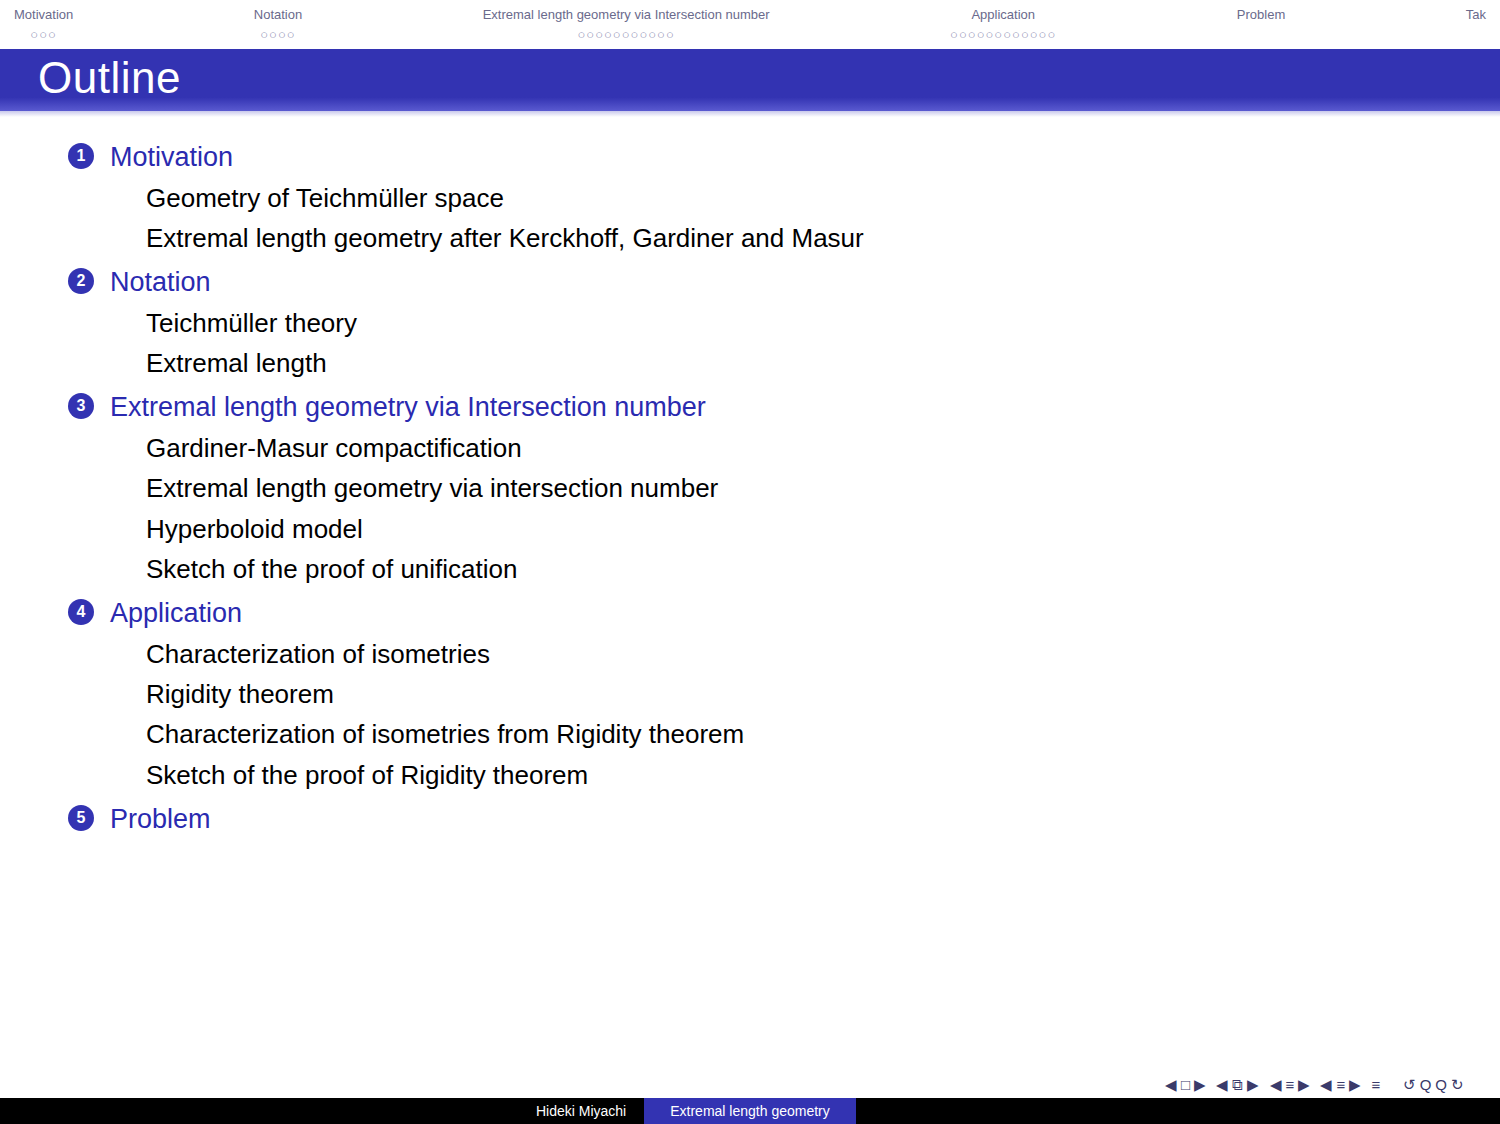Motivation ○○○
Notation ○○○○
Extremal length geometry via Intersection number ○○○○○○○○○○○
Application ○○○○○○○○○○○○
Problem
Tak
Outline
Motivation
Geometry of Teichmüller space
Extremal length geometry after Kerckhoff, Gardiner and Masur
Notation
Teichmüller theory
Extremal length
Extremal length geometry via Intersection number
Gardiner-Masur compactification
Extremal length geometry via intersection number
Hyperboloid model
Sketch of the proof of unification
Application
Characterization of isometries
Rigidity theorem
Characterization of isometries from Rigidity theorem
Sketch of the proof of Rigidity theorem
Problem
◀□▶ ◀⧉▶ ◀≡▶ ◀≡▶ ≡ ↺QQ↻
Hideki Miyachi
Extremal length geometry